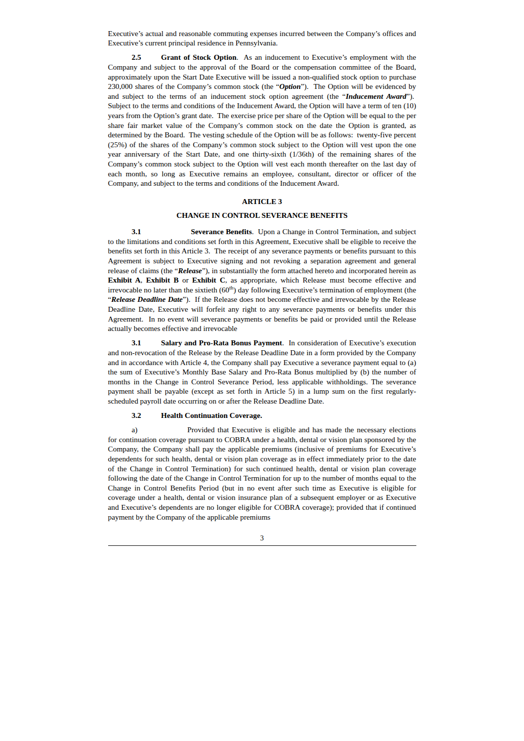Executive’s actual and reasonable commuting expenses incurred between the Company’s offices and Executive’s current principal residence in Pennsylvania.
2.5 Grant of Stock Option. As an inducement to Executive’s employment with the Company and subject to the approval of the Board or the compensation committee of the Board, approximately upon the Start Date Executive will be issued a non-qualified stock option to purchase 230,000 shares of the Company’s common stock (the “Option”). The Option will be evidenced by and subject to the terms of an inducement stock option agreement (the “Inducement Award”). Subject to the terms and conditions of the Inducement Award, the Option will have a term of ten (10) years from the Option’s grant date. The exercise price per share of the Option will be equal to the per share fair market value of the Company’s common stock on the date the Option is granted, as determined by the Board. The vesting schedule of the Option will be as follows: twenty-five percent (25%) of the shares of the Company’s common stock subject to the Option will vest upon the one year anniversary of the Start Date, and one thirty-sixth (1/36th) of the remaining shares of the Company’s common stock subject to the Option will vest each month thereafter on the last day of each month, so long as Executive remains an employee, consultant, director or officer of the Company, and subject to the terms and conditions of the Inducement Award.
ARTICLE 3
CHANGE IN CONTROL SEVERANCE BENEFITS
3.1 Severance Benefits. Upon a Change in Control Termination, and subject to the limitations and conditions set forth in this Agreement, Executive shall be eligible to receive the benefits set forth in this Article 3. The receipt of any severance payments or benefits pursuant to this Agreement is subject to Executive signing and not revoking a separation agreement and general release of claims (the “Release”), in substantially the form attached hereto and incorporated herein as Exhibit A, Exhibit B or Exhibit C, as appropriate, which Release must become effective and irrevocable no later than the sixtieth (60th) day following Executive’s termination of employment (the “Release Deadline Date”). If the Release does not become effective and irrevocable by the Release Deadline Date, Executive will forfeit any right to any severance payments or benefits under this Agreement. In no event will severance payments or benefits be paid or provided until the Release actually becomes effective and irrevocable
3.1 Salary and Pro-Rata Bonus Payment. In consideration of Executive’s execution and non-revocation of the Release by the Release Deadline Date in a form provided by the Company and in accordance with Article 4, the Company shall pay Executive a severance payment equal to (a) the sum of Executive’s Monthly Base Salary and Pro-Rata Bonus multiplied by (b) the number of months in the Change in Control Severance Period, less applicable withholdings. The severance payment shall be payable (except as set forth in Article 5) in a lump sum on the first regularly-scheduled payroll date occurring on or after the Release Deadline Date.
3.2 Health Continuation Coverage.
a) Provided that Executive is eligible and has made the necessary elections for continuation coverage pursuant to COBRA under a health, dental or vision plan sponsored by the Company, the Company shall pay the applicable premiums (inclusive of premiums for Executive’s dependents for such health, dental or vision plan coverage as in effect immediately prior to the date of the Change in Control Termination) for such continued health, dental or vision plan coverage following the date of the Change in Control Termination for up to the number of months equal to the Change in Control Benefits Period (but in no event after such time as Executive is eligible for coverage under a health, dental or vision insurance plan of a subsequent employer or as Executive and Executive’s dependents are no longer eligible for COBRA coverage); provided that if continued payment by the Company of the applicable premiums
3